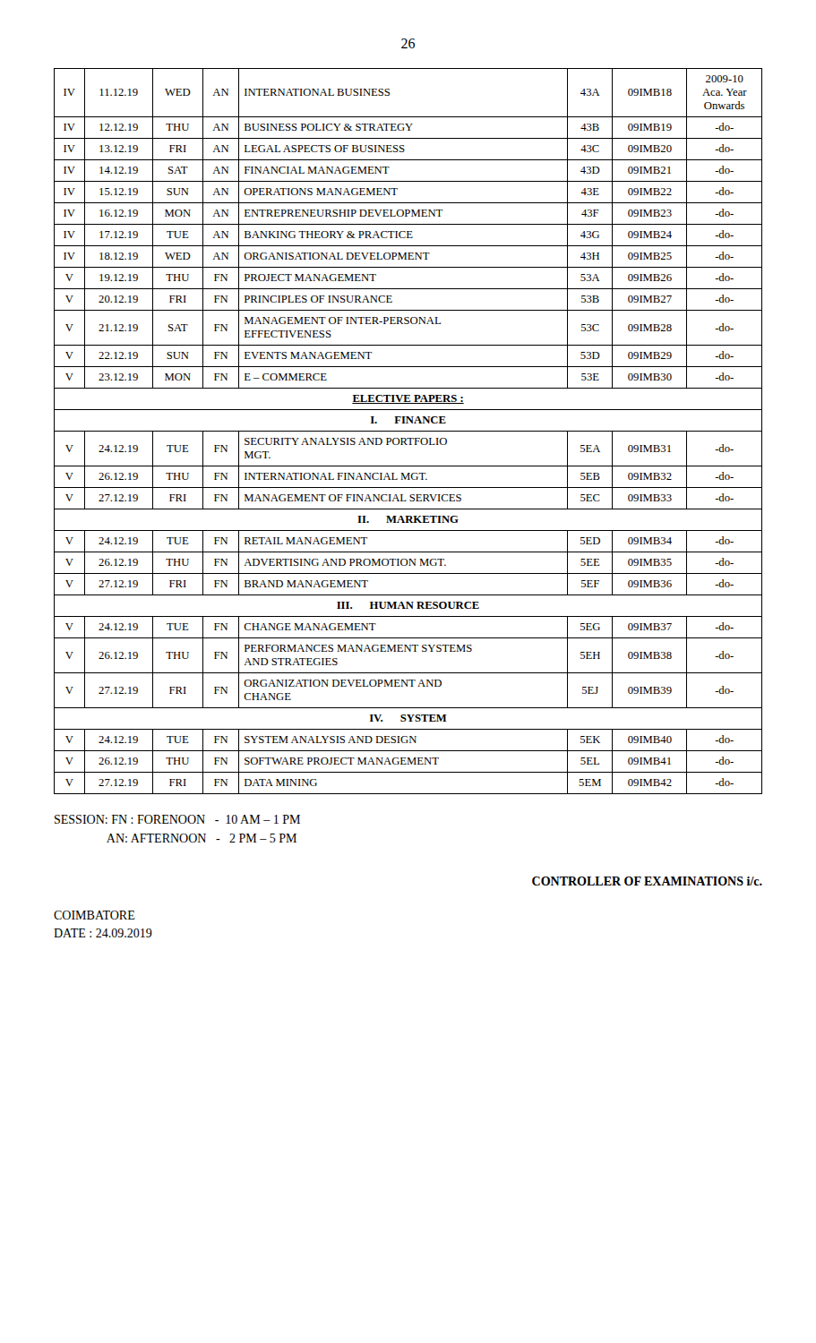26
| IV | 11.12.19 | WED | AN | INTERNATIONAL BUSINESS | 43A | 09IMB18 | 2009-10 Aca. Year Onwards |
| IV | 12.12.19 | THU | AN | BUSINESS POLICY & STRATEGY | 43B | 09IMB19 | -do- |
| IV | 13.12.19 | FRI | AN | LEGAL ASPECTS OF BUSINESS | 43C | 09IMB20 | -do- |
| IV | 14.12.19 | SAT | AN | FINANCIAL MANAGEMENT | 43D | 09IMB21 | -do- |
| IV | 15.12.19 | SUN | AN | OPERATIONS MANAGEMENT | 43E | 09IMB22 | -do- |
| IV | 16.12.19 | MON | AN | ENTREPRENEURSHIP DEVELOPMENT | 43F | 09IMB23 | -do- |
| IV | 17.12.19 | TUE | AN | BANKING THEORY & PRACTICE | 43G | 09IMB24 | -do- |
| IV | 18.12.19 | WED | AN | ORGANISATIONAL DEVELOPMENT | 43H | 09IMB25 | -do- |
| V | 19.12.19 | THU | FN | PROJECT MANAGEMENT | 53A | 09IMB26 | -do- |
| V | 20.12.19 | FRI | FN | PRINCIPLES OF INSURANCE | 53B | 09IMB27 | -do- |
| V | 21.12.19 | SAT | FN | MANAGEMENT OF INTER-PERSONAL EFFECTIVENESS | 53C | 09IMB28 | -do- |
| V | 22.12.19 | SUN | FN | EVENTS MANAGEMENT | 53D | 09IMB29 | -do- |
| V | 23.12.19 | MON | FN | E – COMMERCE | 53E | 09IMB30 | -do- |
| ELECTIVE PAPERS : |
| I. FINANCE |
| V | 24.12.19 | TUE | FN | SECURITY ANALYSIS AND PORTFOLIO MGT. | 5EA | 09IMB31 | -do- |
| V | 26.12.19 | THU | FN | INTERNATIONAL FINANCIAL MGT. | 5EB | 09IMB32 | -do- |
| V | 27.12.19 | FRI | FN | MANAGEMENT OF FINANCIAL SERVICES | 5EC | 09IMB33 | -do- |
| II. MARKETING |
| V | 24.12.19 | TUE | FN | RETAIL MANAGEMENT | 5ED | 09IMB34 | -do- |
| V | 26.12.19 | THU | FN | ADVERTISING AND PROMOTION MGT. | 5EE | 09IMB35 | -do- |
| V | 27.12.19 | FRI | FN | BRAND MANAGEMENT | 5EF | 09IMB36 | -do- |
| III. HUMAN RESOURCE |
| V | 24.12.19 | TUE | FN | CHANGE MANAGEMENT | 5EG | 09IMB37 | -do- |
| V | 26.12.19 | THU | FN | PERFORMANCES MANAGEMENT SYSTEMS AND STRATEGIES | 5EH | 09IMB38 | -do- |
| V | 27.12.19 | FRI | FN | ORGANIZATION DEVELOPMENT AND CHANGE | 5EJ | 09IMB39 | -do- |
| IV. SYSTEM |
| V | 24.12.19 | TUE | FN | SYSTEM ANALYSIS AND DESIGN | 5EK | 09IMB40 | -do- |
| V | 26.12.19 | THU | FN | SOFTWARE PROJECT MANAGEMENT | 5EL | 09IMB41 | -do- |
| V | 27.12.19 | FRI | FN | DATA MINING | 5EM | 09IMB42 | -do- |
SESSION: FN : FORENOON - 10 AM – 1 PM
AN: AFTERNOON - 2 PM – 5 PM
CONTROLLER OF EXAMINATIONS i/c.
COIMBATORE
DATE : 24.09.2019